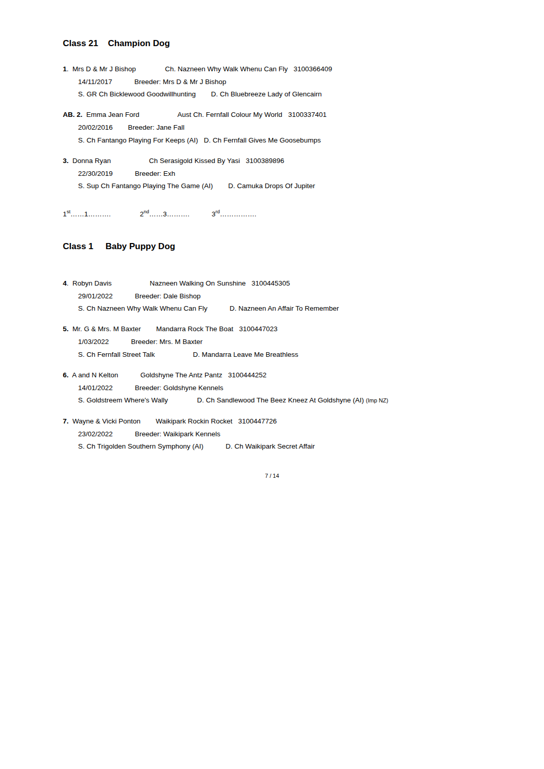Class 21 Champion Dog
1. Mrs D & Mr J Bishop Ch. Nazneen Why Walk Whenu Can Fly 3100366409 14/11/2017 Breeder: Mrs D & Mr J Bishop S. GR Ch Bicklewood Goodwillhunting D. Ch Bluebreeze Lady of Glencairn
AB. 2. Emma Jean Ford Aust Ch. Fernfall Colour My World 3100337401 20/02/2016 Breeder: Jane Fall S. Ch Fantango Playing For Keeps (AI) D. Ch Fernfall Gives Me Goosebumps
3. Donna Ryan Ch Serasigold Kissed By Yasi 3100389896 22/30/2019 Breeder: Exh S. Sup Ch Fantango Playing The Game (AI) D. Camuka Drops Of Jupiter
1st……1………. 2nd……3………. 3rd…………….
Class 1 Baby Puppy Dog
4. Robyn Davis Nazneen Walking On Sunshine 3100445305 29/01/2022 Breeder: Dale Bishop S. Ch Nazneen Why Walk Whenu Can Fly D. Nazneen An Affair To Remember
5. Mr. G & Mrs. M Baxter Mandarra Rock The Boat 3100447023 1/03/2022 Breeder: Mrs. M Baxter S. Ch Fernfall Street Talk D. Mandarra Leave Me Breathless
6. A and N Kelton Goldshyne The Antz Pantz 3100444252 14/01/2022 Breeder: Goldshyne Kennels S. Goldstreem Where's Wally D. Ch Sandlewood The Beez Kneez At Goldshyne (AI) (Imp NZ)
7. Wayne & Vicki Ponton Waikipark Rockin Rocket 3100447726 23/02/2022 Breeder: Waikipark Kennels S. Ch Trigolden Southern Symphony (AI) D. Ch Waikipark Secret Affair
7 / 14